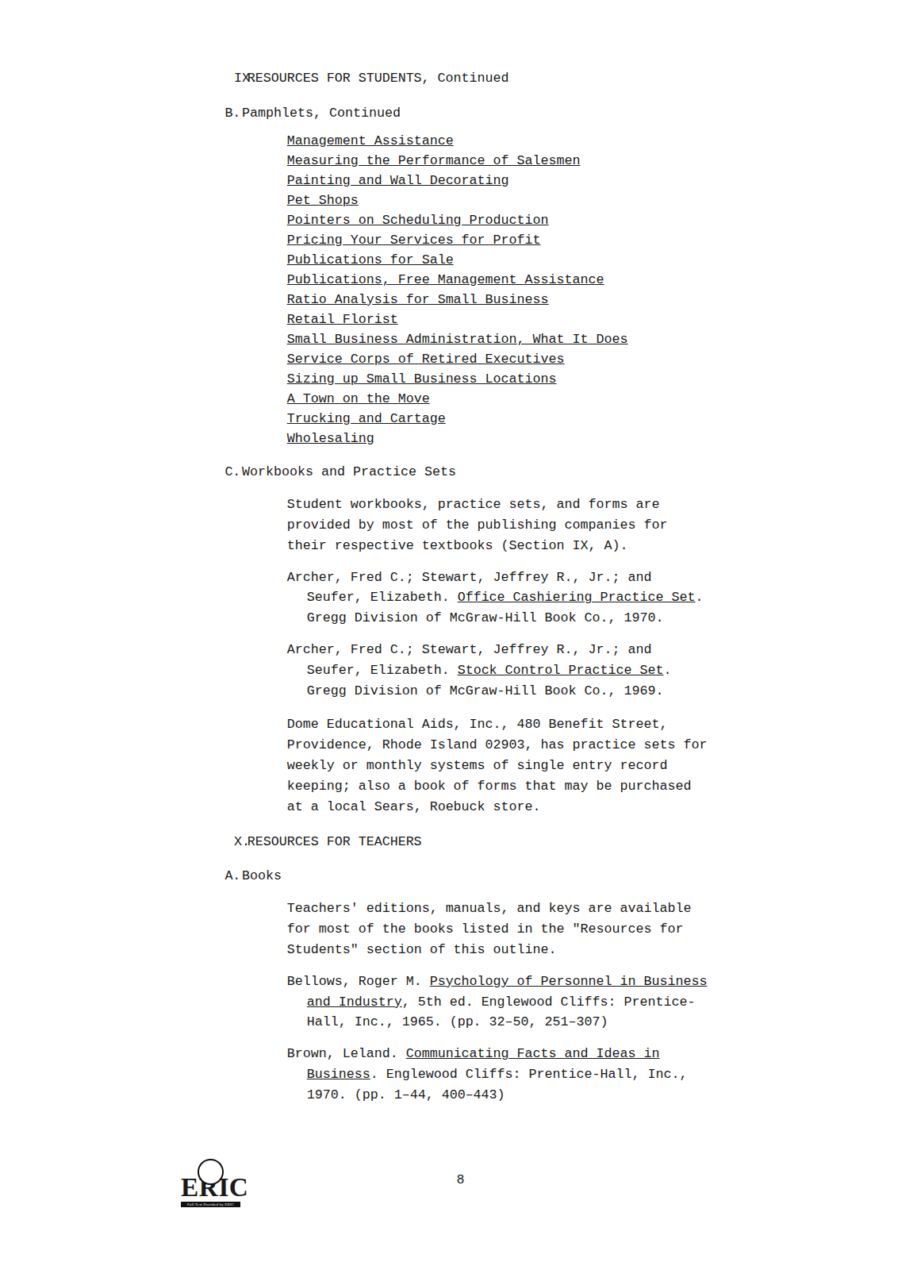IX.
RESOURCES FOR STUDENTS, Continued
B.
Pamphlets, Continued
Management Assistance Measuring the Performance of Salesmen Painting and Wall Decorating Pet Shops Pointers on Scheduling Production Pricing Your Services for Profit Publications for Sale Publications, Free Management Assistance Ratio Analysis for Small Business Retail Florist Small Business Administration, What It Does Service Corps of Retired Executives Sizing up Small Business Locations A Town on the Move Trucking and Cartage Wholesaling
C.
Workbooks and Practice Sets
Student workbooks, practice sets, and forms are provided by most of the publishing companies for their respective textbooks (Section IX, A).
Archer, Fred C.; Stewart, Jeffrey R., Jr.; and Seufer, Elizabeth. Office Cashiering Practice Set. Gregg Division of McGraw-Hill Book Co., 1970.
Archer, Fred C.; Stewart, Jeffrey R., Jr.; and Seufer, Elizabeth. Stock Control Practice Set. Gregg Division of McGraw-Hill Book Co., 1969.
Dome Educational Aids, Inc., 480 Benefit Street, Providence, Rhode Island 02903, has practice sets for weekly or monthly systems of single entry record keeping; also a book of forms that may be purchased at a local Sears, Roebuck store.
X.
RESOURCES FOR TEACHERS
A.
Books
Teachers' editions, manuals, and keys are available for most of the books listed in the "Resources for Students" section of this outline.
Bellows, Roger M. Psychology of Personnel in Business and Industry, 5th ed. Englewood Cliffs: Prentice-Hall, Inc., 1965. (pp. 32–50, 251–307)
Brown, Leland. Communicating Facts and Ideas in Business. Englewood Cliffs: Prentice-Hall, Inc., 1970. (pp. 1–44, 400–443)
ERIC
Full Text Provided by ERIC
8